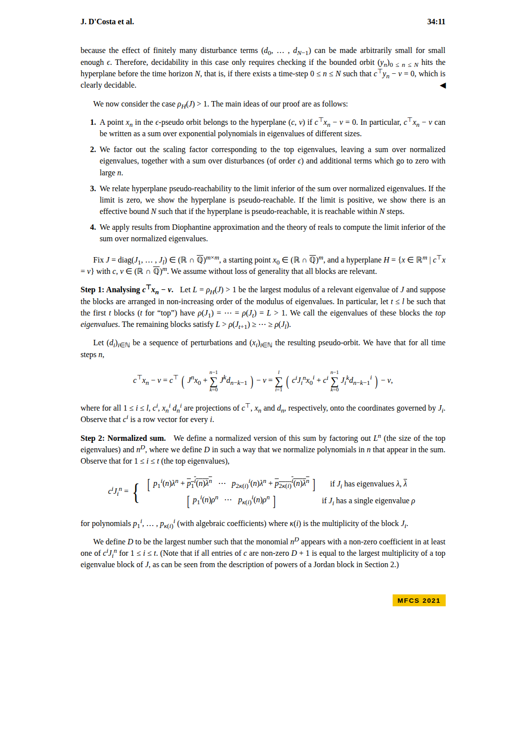J. D'Costa et al. 34:11
because the effect of finitely many disturbance terms (d0, … , dN−1) can be made arbitrarily small for small enough ϵ. Therefore, decidability in this case only requires checking if the bounded orbit (yn)0 ≤ n ≤ N hits the hyperplane before the time horizon N, that is, if there exists a time-step 0 ≤ n ≤ N such that c⊤yn − v = 0, which is clearly decidable. ◀
We now consider the case ρH(J) > 1. The main ideas of our proof are as follows:
A point xn in the ϵ-pseudo orbit belongs to the hyperplane (c, v) if c⊤xn − v = 0. In particular, c⊤xn − v can be written as a sum over exponential polynomials in eigenvalues of different sizes.
We factor out the scaling factor corresponding to the top eigenvalues, leaving a sum over normalized eigenvalues, together with a sum over disturbances (of order ϵ) and additional terms which go to zero with large n.
We relate hyperplane pseudo-reachability to the limit inferior of the sum over normalized eigenvalues. If the limit is zero, we show the hyperplane is pseudo-reachable. If the limit is positive, we show there is an effective bound N such that if the hyperplane is pseudo-reachable, it is reachable within N steps.
We apply results from Diophantine approximation and the theory of reals to compute the limit inferior of the sum over normalized eigenvalues.
Fix J = diag(J1, … , Jl) ∈ (ℝ ∩ ℚ)m×m, a starting point x0 ∈ (ℝ ∩ ℚ)m, and a hyperplane H = {x ∈ ℝm | c⊤x = v} with c, v ∈ (ℝ ∩ ℚ)m. We assume without loss of generality that all blocks are relevant.
Step 1: Analysing c⊤xn − v. Let L = ρH(J) > 1 be the largest modulus of a relevant eigenvalue of J and suppose the blocks are arranged in non-increasing order of the modulus of eigenvalues. In particular, let t ≤ l be such that the first t blocks (t for “top”) have ρ(J1) = ⋯ = ρ(Jt) = L > 1. We call the eigenvalues of these blocks the top eigenvalues. The remaining blocks satisfy L > ρ(Jt+1) ≥ ⋯ ≥ ρ(Jl).
Let (di)i∈ℕ be a sequence of perturbations and (xi)i∈ℕ the resulting pseudo-orbit. We have that for all time steps n,
c⊤xn − v = c⊤ ( Jnx0 + n−1 ∑ k=0 Jkdn−k−1 ) − v = l ∑ i=1 ( ciJinx0i + ci n−1 ∑ k=0 Jikdn−k−1i ) − v,
where for all 1 ≤ i ≤ l, ci, xni dni are projections of c⊤, xn and dn, respectively, onto the coordinates governed by Ji. Observe that ci is a row vector for every i.
Step 2: Normalized sum. We define a normalized version of this sum by factoring out Ln (the size of the top eigenvalues) and nD, where we define D in such a way that we normalize polynomials in n that appear in the sum. Observe that for 1 ≤ i ≤ t (the top eigenvalues),
ciJin = {
| [ p 1 i ( n ) λ n + p 1 i ( n ) λ n ⋯ p 2 κ ( i ) i ( n ) λ n + p 2 κ ( i ) i ( n ) λ n ] | if J i has eigenvalues λ , λ |
| [ p 1 i ( n ) ρ n ⋯ p κ ( i ) i ( n ) ρ n ] | if J i has a single eigenvalue ρ |
for polynomials p1i, … , pκ(i)i (with algebraic coefficients) where κ(i) is the multiplicity of the block Ji.
We define D to be the largest number such that the monomial nD appears with a non-zero coefficient in at least one of ciJin for 1 ≤ i ≤ t. (Note that if all entries of c are non-zero D + 1 is equal to the largest multiplicity of a top eigenvalue block of J, as can be seen from the description of powers of a Jordan block in Section 2.)
MFCS 2021